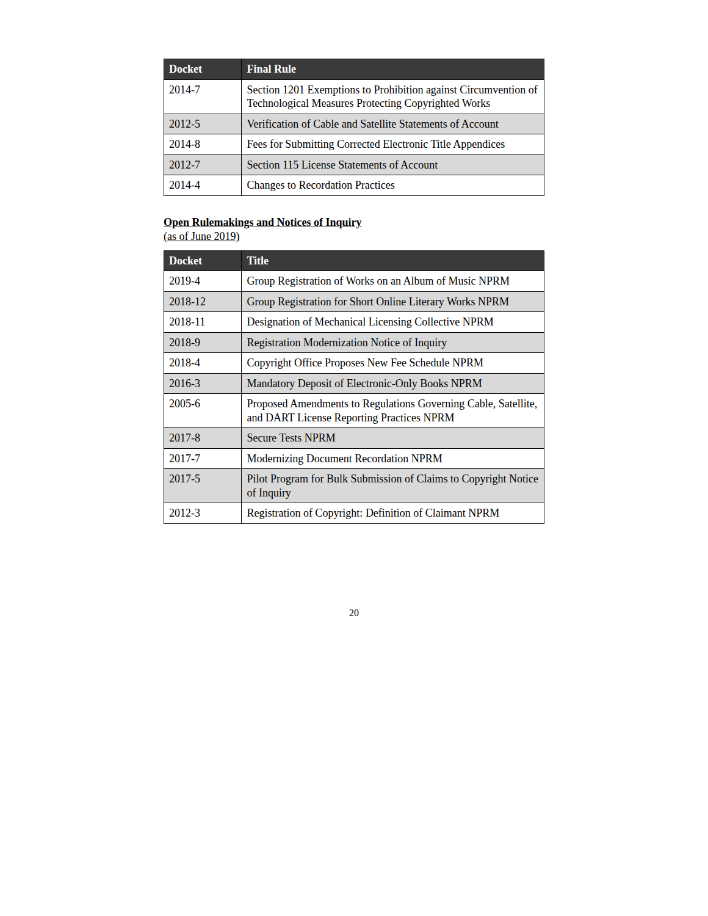| Docket | Final Rule |
| --- | --- |
| 2014-7 | Section 1201 Exemptions to Prohibition against Circumvention of Technological Measures Protecting Copyrighted Works |
| 2012-5 | Verification of Cable and Satellite Statements of Account |
| 2014-8 | Fees for Submitting Corrected Electronic Title Appendices |
| 2012-7 | Section 115 License Statements of Account |
| 2014-4 | Changes to Recordation Practices |
Open Rulemakings and Notices of Inquiry
(as of June 2019)
| Docket | Title |
| --- | --- |
| 2019-4 | Group Registration of Works on an Album of Music NPRM |
| 2018-12 | Group Registration for Short Online Literary Works NPRM |
| 2018-11 | Designation of Mechanical Licensing Collective NPRM |
| 2018-9 | Registration Modernization Notice of Inquiry |
| 2018-4 | Copyright Office Proposes New Fee Schedule NPRM |
| 2016-3 | Mandatory Deposit of Electronic-Only Books NPRM |
| 2005-6 | Proposed Amendments to Regulations Governing Cable, Satellite, and DART License Reporting Practices NPRM |
| 2017-8 | Secure Tests NPRM |
| 2017-7 | Modernizing Document Recordation NPRM |
| 2017-5 | Pilot Program for Bulk Submission of Claims to Copyright Notice of Inquiry |
| 2012-3 | Registration of Copyright: Definition of Claimant NPRM |
20